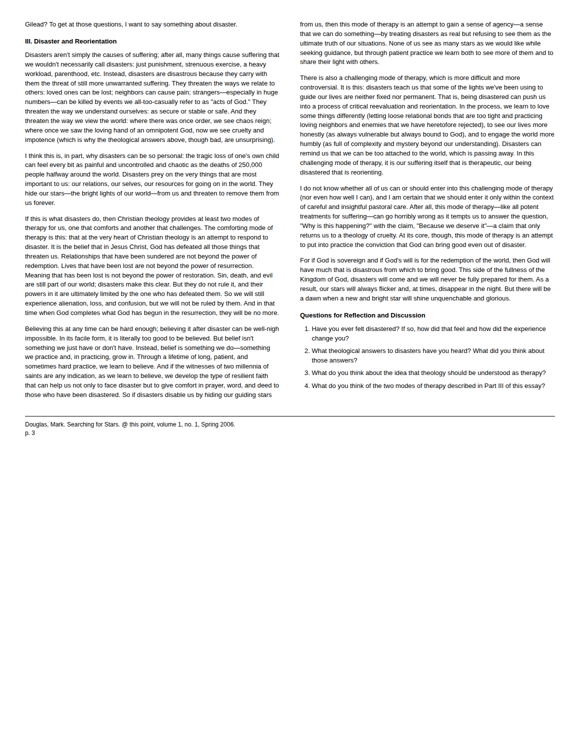Gilead? To get at those questions, I want to say something about disaster.
III. Disaster and Reorientation
Disasters aren't simply the causes of suffering; after all, many things cause suffering that we wouldn't necessarily call disasters: just punishment, strenuous exercise, a heavy workload, parenthood, etc. Instead, disasters are disastrous because they carry with them the threat of still more unwarranted suffering. They threaten the ways we relate to others: loved ones can be lost; neighbors can cause pain; strangers—especially in huge numbers—can be killed by events we all-too-casually refer to as "acts of God." They threaten the way we understand ourselves: as secure or stable or safe. And they threaten the way we view the world: where there was once order, we see chaos reign; where once we saw the loving hand of an omnipotent God, now we see cruelty and impotence (which is why the theological answers above, though bad, are unsurprising).
I think this is, in part, why disasters can be so personal: the tragic loss of one's own child can feel every bit as painful and uncontrolled and chaotic as the deaths of 250,000 people halfway around the world. Disasters prey on the very things that are most important to us: our relations, our selves, our resources for going on in the world. They hide our stars—the bright lights of our world—from us and threaten to remove them from us forever.
If this is what disasters do, then Christian theology provides at least two modes of therapy for us, one that comforts and another that challenges. The comforting mode of therapy is this: that at the very heart of Christian theology is an attempt to respond to disaster. It is the belief that in Jesus Christ, God has defeated all those things that threaten us. Relationships that have been sundered are not beyond the power of redemption. Lives that have been lost are not beyond the power of resurrection. Meaning that has been lost is not beyond the power of restoration. Sin, death, and evil are still part of our world; disasters make this clear. But they do not rule it, and their powers in it are ultimately limited by the one who has defeated them. So we will still experience alienation, loss, and confusion, but we will not be ruled by them. And in that time when God completes what God has begun in the resurrection, they will be no more.
Believing this at any time can be hard enough; believing it after disaster can be well-nigh impossible. In its facile form, it is literally too good to be believed. But belief isn't something we just have or don't have. Instead, belief is something we do—something we practice and, in practicing, grow in. Through a lifetime of long, patient, and sometimes hard practice, we learn to believe. And if the witnesses of two millennia of saints are any indication, as we learn to believe, we develop the type of resilient faith that can help us not only to face disaster but to give comfort in prayer, word, and deed to those who have been disastered. So if disasters disable us by hiding our guiding stars from us, then this mode of therapy is an attempt to gain a sense of agency—a sense that we can do something—by treating disasters as real but refusing to see them as the ultimate truth of our situations. None of us see as many stars as we would like while seeking guidance, but through patient practice we learn both to see more of them and to share their light with others.
There is also a challenging mode of therapy, which is more difficult and more controversial. It is this: disasters teach us that some of the lights we've been using to guide our lives are neither fixed nor permanent. That is, being disastered can push us into a process of critical reevaluation and reorientation. In the process, we learn to love some things differently (letting loose relational bonds that are too tight and practicing loving neighbors and enemies that we have heretofore rejected), to see our lives more honestly (as always vulnerable but always bound to God), and to engage the world more humbly (as full of complexity and mystery beyond our understanding). Disasters can remind us that we can be too attached to the world, which is passing away. In this challenging mode of therapy, it is our suffering itself that is therapeutic, our being disastered that is reorienting.
I do not know whether all of us can or should enter into this challenging mode of therapy (nor even how well I can), and I am certain that we should enter it only within the context of careful and insightful pastoral care. After all, this mode of therapy—like all potent treatments for suffering—can go horribly wrong as it tempts us to answer the question, "Why is this happening?" with the claim, "Because we deserve it"—a claim that only returns us to a theology of cruelty. At its core, though, this mode of therapy is an attempt to put into practice the conviction that God can bring good even out of disaster.
For if God is sovereign and if God's will is for the redemption of the world, then God will have much that is disastrous from which to bring good. This side of the fullness of the Kingdom of God, disasters will come and we will never be fully prepared for them. As a result, our stars will always flicker and, at times, disappear in the night. But there will be a dawn when a new and bright star will shine unquenchable and glorious.
Questions for Reflection and Discussion
Have you ever felt disastered? If so, how did that feel and how did the experience change you?
What theological answers to disasters have you heard? What did you think about those answers?
What do you think about the idea that theology should be understood as therapy?
What do you think of the two modes of therapy described in Part III of this essay?
Douglas, Mark. Searching for Stars. @ this point, volume 1, no. 1, Spring 2006.
p. 3